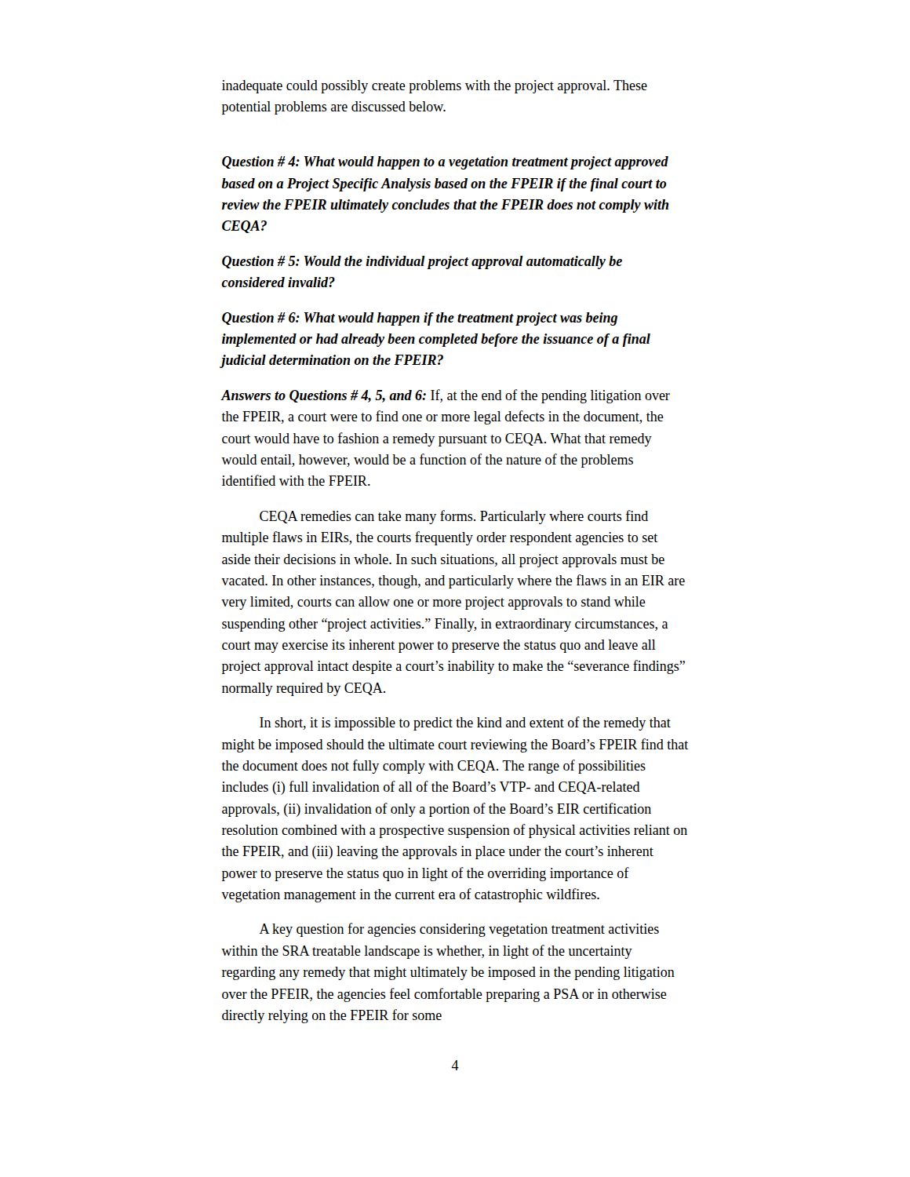inadequate could possibly create problems with the project approval. These potential problems are discussed below.
Question # 4: What would happen to a vegetation treatment project approved based on a Project Specific Analysis based on the FPEIR if the final court to review the FPEIR ultimately concludes that the FPEIR does not comply with CEQA?
Question # 5: Would the individual project approval automatically be considered invalid?
Question # 6: What would happen if the treatment project was being implemented or had already been completed before the issuance of a final judicial determination on the FPEIR?
Answers to Questions # 4, 5, and 6: If, at the end of the pending litigation over the FPEIR, a court were to find one or more legal defects in the document, the court would have to fashion a remedy pursuant to CEQA. What that remedy would entail, however, would be a function of the nature of the problems identified with the FPEIR.
CEQA remedies can take many forms. Particularly where courts find multiple flaws in EIRs, the courts frequently order respondent agencies to set aside their decisions in whole. In such situations, all project approvals must be vacated. In other instances, though, and particularly where the flaws in an EIR are very limited, courts can allow one or more project approvals to stand while suspending other “project activities.” Finally, in extraordinary circumstances, a court may exercise its inherent power to preserve the status quo and leave all project approval intact despite a court’s inability to make the “severance findings” normally required by CEQA.
In short, it is impossible to predict the kind and extent of the remedy that might be imposed should the ultimate court reviewing the Board’s FPEIR find that the document does not fully comply with CEQA. The range of possibilities includes (i) full invalidation of all of the Board’s VTP- and CEQA-related approvals, (ii) invalidation of only a portion of the Board’s EIR certification resolution combined with a prospective suspension of physical activities reliant on the FPEIR, and (iii) leaving the approvals in place under the court’s inherent power to preserve the status quo in light of the overriding importance of vegetation management in the current era of catastrophic wildfires.
A key question for agencies considering vegetation treatment activities within the SRA treatable landscape is whether, in light of the uncertainty regarding any remedy that might ultimately be imposed in the pending litigation over the PFEIR, the agencies feel comfortable preparing a PSA or in otherwise directly relying on the FPEIR for some
4